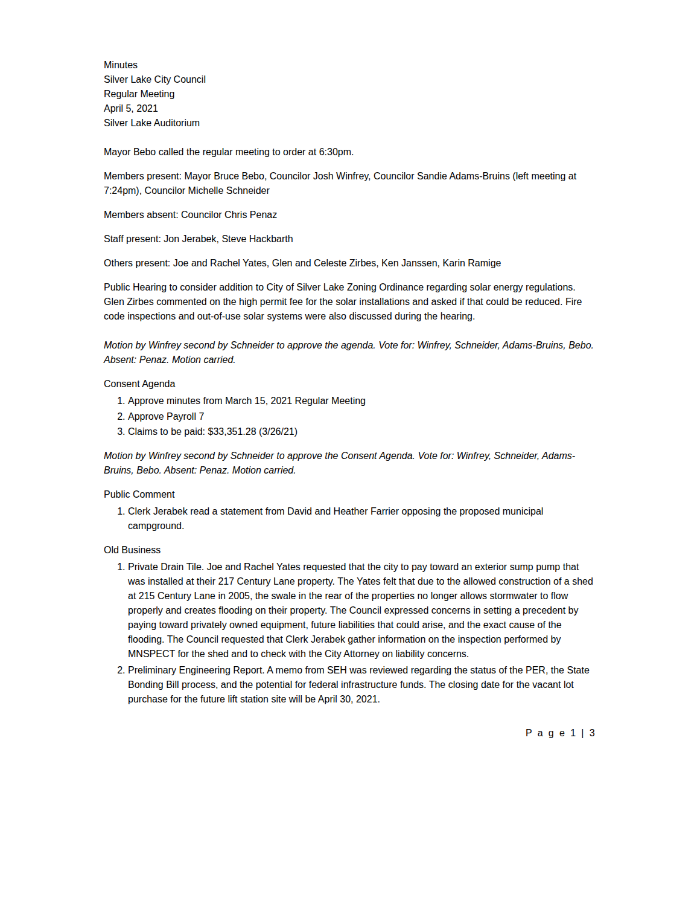Minutes
Silver Lake City Council
Regular Meeting
April 5, 2021
Silver Lake Auditorium
Mayor Bebo called the regular meeting to order at 6:30pm.
Members present: Mayor Bruce Bebo, Councilor Josh Winfrey, Councilor Sandie Adams-Bruins (left meeting at 7:24pm), Councilor Michelle Schneider
Members absent: Councilor Chris Penaz
Staff present: Jon Jerabek, Steve Hackbarth
Others present: Joe and Rachel Yates, Glen and Celeste Zirbes, Ken Janssen, Karin Ramige
Public Hearing to consider addition to City of Silver Lake Zoning Ordinance regarding solar energy regulations. Glen Zirbes commented on the high permit fee for the solar installations and asked if that could be reduced. Fire code inspections and out-of-use solar systems were also discussed during the hearing.
Motion by Winfrey second by Schneider to approve the agenda. Vote for: Winfrey, Schneider, Adams-Bruins, Bebo. Absent: Penaz. Motion carried.
Consent Agenda
Approve minutes from March 15, 2021 Regular Meeting
Approve Payroll 7
Claims to be paid: $33,351.28 (3/26/21)
Motion by Winfrey second by Schneider to approve the Consent Agenda. Vote for: Winfrey, Schneider, Adams-Bruins, Bebo. Absent: Penaz. Motion carried.
Public Comment
Clerk Jerabek read a statement from David and Heather Farrier opposing the proposed municipal campground.
Old Business
Private Drain Tile. Joe and Rachel Yates requested that the city to pay toward an exterior sump pump that was installed at their 217 Century Lane property. The Yates felt that due to the allowed construction of a shed at 215 Century Lane in 2005, the swale in the rear of the properties no longer allows stormwater to flow properly and creates flooding on their property. The Council expressed concerns in setting a precedent by paying toward privately owned equipment, future liabilities that could arise, and the exact cause of the flooding. The Council requested that Clerk Jerabek gather information on the inspection performed by MNSPECT for the shed and to check with the City Attorney on liability concerns.
Preliminary Engineering Report. A memo from SEH was reviewed regarding the status of the PER, the State Bonding Bill process, and the potential for federal infrastructure funds. The closing date for the vacant lot purchase for the future lift station site will be April 30, 2021.
P a g e 1 | 3